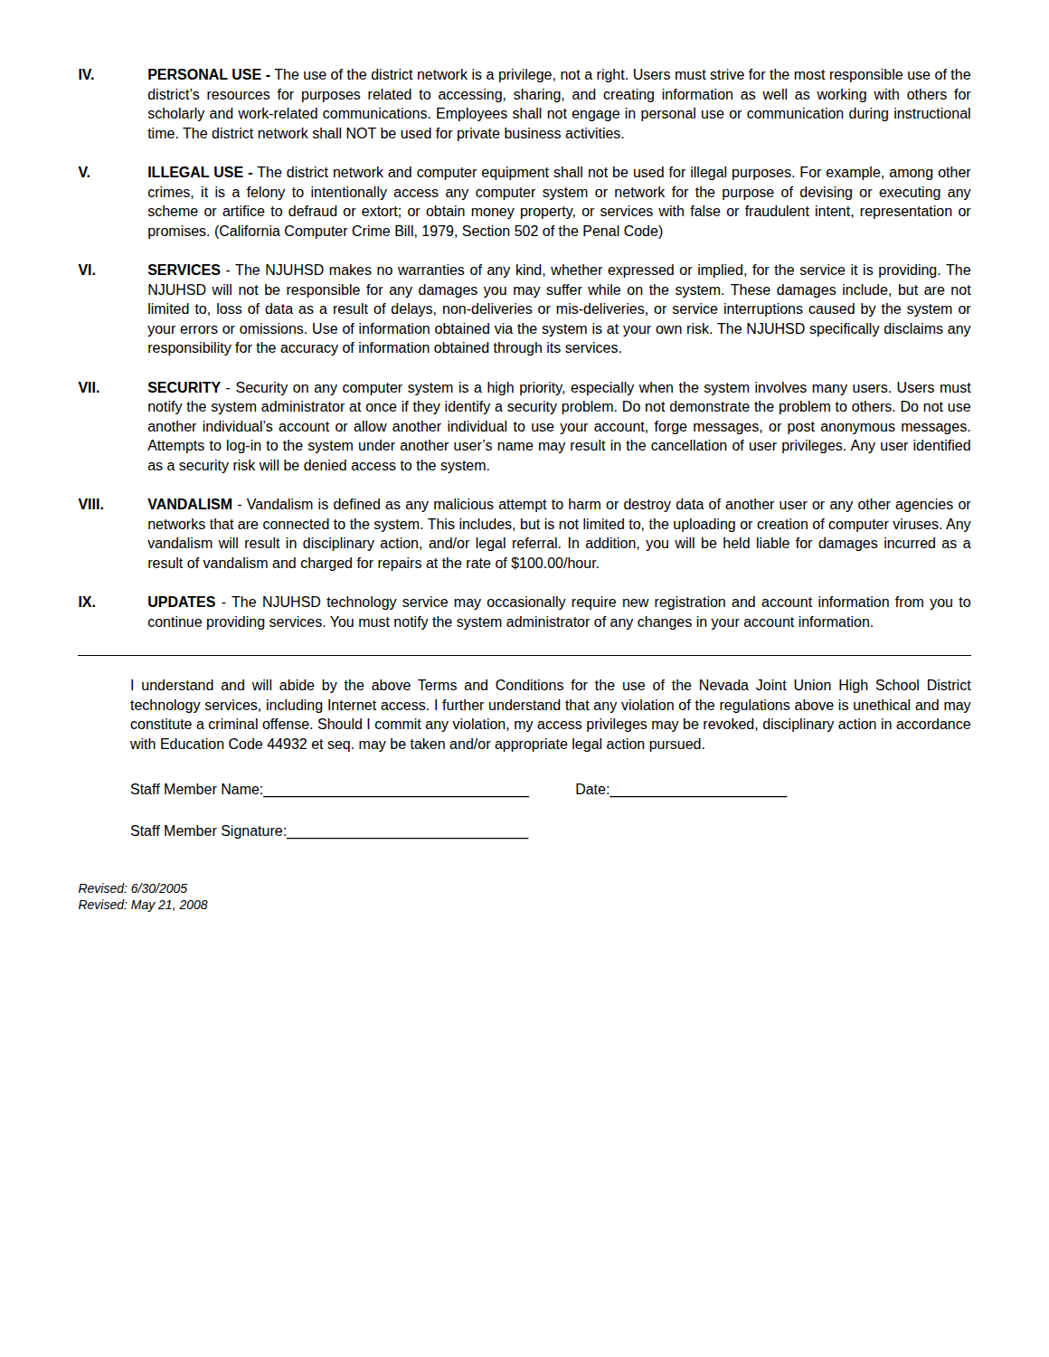IV. PERSONAL USE - The use of the district network is a privilege, not a right. Users must strive for the most responsible use of the district’s resources for purposes related to accessing, sharing, and creating information as well as working with others for scholarly and work-related communications. Employees shall not engage in personal use or communication during instructional time. The district network shall NOT be used for private business activities.
V. ILLEGAL USE - The district network and computer equipment shall not be used for illegal purposes. For example, among other crimes, it is a felony to intentionally access any computer system or network for the purpose of devising or executing any scheme or artifice to defraud or extort; or obtain money property, or services with false or fraudulent intent, representation or promises. (California Computer Crime Bill, 1979, Section 502 of the Penal Code)
VI. SERVICES - The NJUHSD makes no warranties of any kind, whether expressed or implied, for the service it is providing. The NJUHSD will not be responsible for any damages you may suffer while on the system. These damages include, but are not limited to, loss of data as a result of delays, non-deliveries or mis-deliveries, or service interruptions caused by the system or your errors or omissions. Use of information obtained via the system is at your own risk. The NJUHSD specifically disclaims any responsibility for the accuracy of information obtained through its services.
VII. SECURITY - Security on any computer system is a high priority, especially when the system involves many users. Users must notify the system administrator at once if they identify a security problem. Do not demonstrate the problem to others. Do not use another individual’s account or allow another individual to use your account, forge messages, or post anonymous messages. Attempts to log-in to the system under another user’s name may result in the cancellation of user privileges. Any user identified as a security risk will be denied access to the system.
VIII. VANDALISM - Vandalism is defined as any malicious attempt to harm or destroy data of another user or any other agencies or networks that are connected to the system. This includes, but is not limited to, the uploading or creation of computer viruses. Any vandalism will result in disciplinary action, and/or legal referral. In addition, you will be held liable for damages incurred as a result of vandalism and charged for repairs at the rate of $100.00/hour.
IX. UPDATES - The NJUHSD technology service may occasionally require new registration and account information from you to continue providing services. You must notify the system administrator of any changes in your account information.
I understand and will abide by the above Terms and Conditions for the use of the Nevada Joint Union High School District technology services, including Internet access. I further understand that any violation of the regulations above is unethical and may constitute a criminal offense. Should I commit any violation, my access privileges may be revoked, disciplinary action in accordance with Education Code 44932 et seq. may be taken and/or appropriate legal action pursued.
Staff Member Name:_________________________________Date:______________________
Staff Member Signature:______________________________
Revised: 6/30/2005
Revised: May 21, 2008